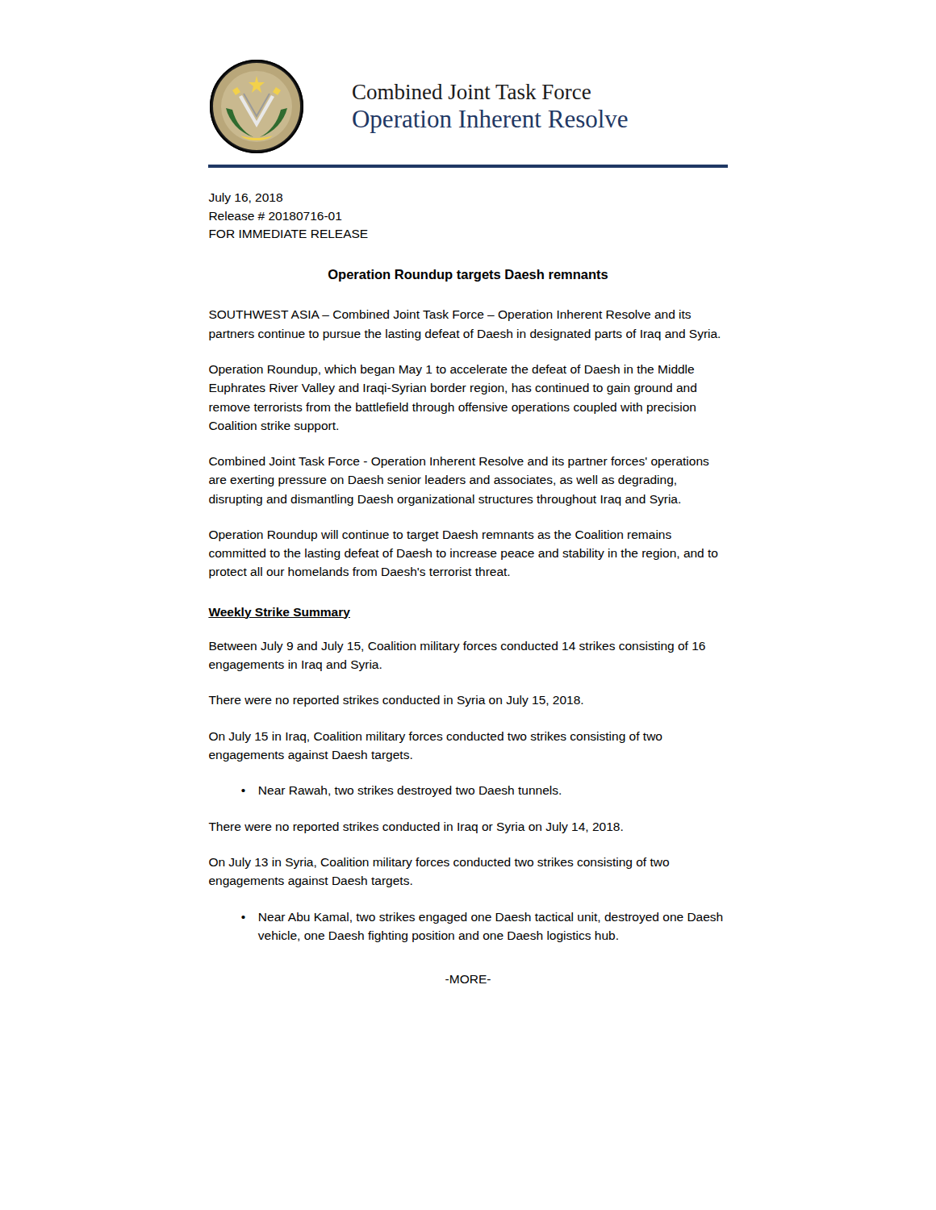Combined Joint Task Force
Operation Inherent Resolve
July 16, 2018
Release # 20180716-01
FOR IMMEDIATE RELEASE
Operation Roundup targets Daesh remnants
SOUTHWEST ASIA – Combined Joint Task Force – Operation Inherent Resolve and its partners continue to pursue the lasting defeat of Daesh in designated parts of Iraq and Syria.
Operation Roundup, which began May 1 to accelerate the defeat of Daesh in the Middle Euphrates River Valley and Iraqi-Syrian border region, has continued to gain ground and remove terrorists from the battlefield through offensive operations coupled with precision Coalition strike support.
Combined Joint Task Force - Operation Inherent Resolve and its partner forces' operations are exerting pressure on Daesh senior leaders and associates, as well as degrading, disrupting and dismantling Daesh organizational structures throughout Iraq and Syria.
Operation Roundup will continue to target Daesh remnants as the Coalition remains committed to the lasting defeat of Daesh to increase peace and stability in the region, and to protect all our homelands from Daesh's terrorist threat.
Weekly Strike Summary
Between July 9 and July 15, Coalition military forces conducted 14 strikes consisting of 16 engagements in Iraq and Syria.
There were no reported strikes conducted in Syria on July 15, 2018.
On July 15 in Iraq, Coalition military forces conducted two strikes consisting of two engagements against Daesh targets.
Near Rawah, two strikes destroyed two Daesh tunnels.
There were no reported strikes conducted in Iraq or Syria on July 14, 2018.
On July 13 in Syria, Coalition military forces conducted two strikes consisting of two engagements against Daesh targets.
Near Abu Kamal, two strikes engaged one Daesh tactical unit, destroyed one Daesh vehicle, one Daesh fighting position and one Daesh logistics hub.
-MORE-